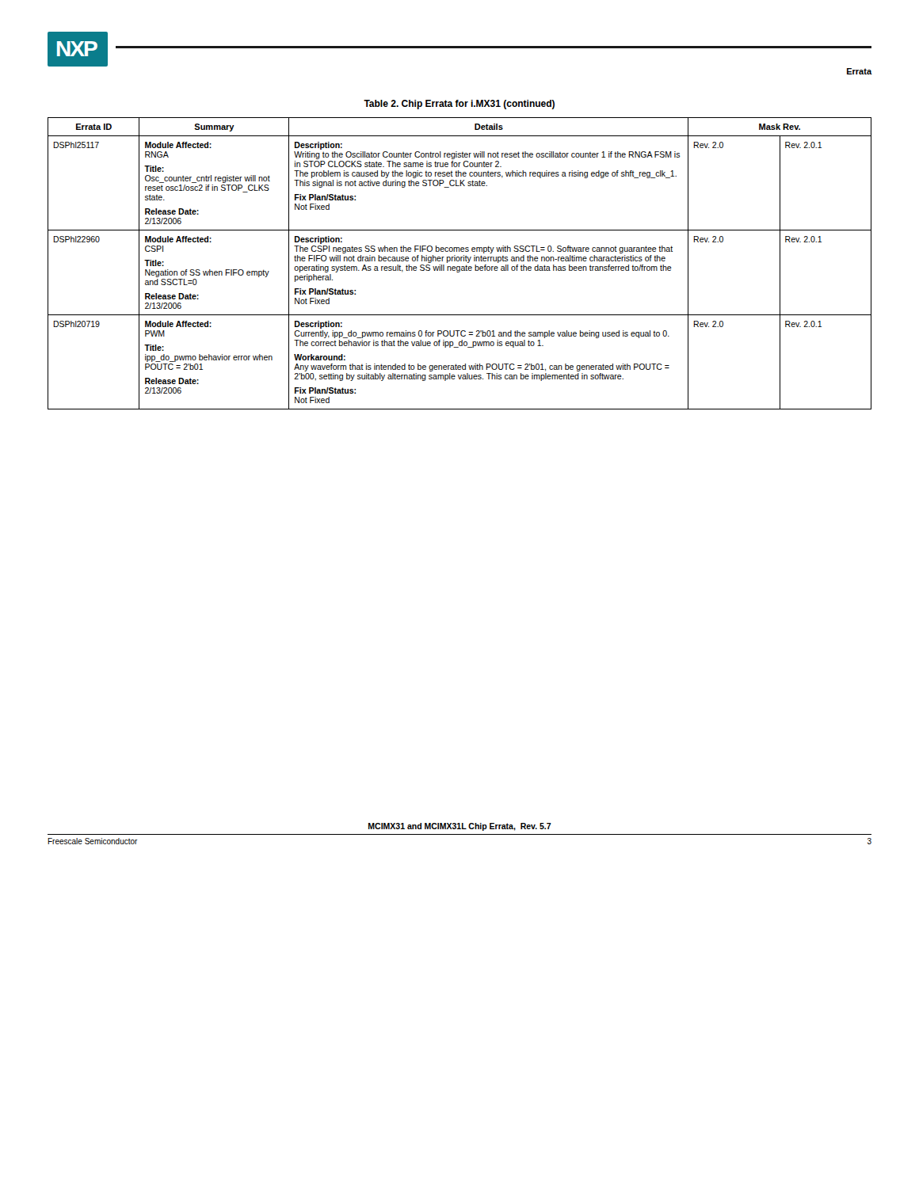NXP
Errata
Table 2. Chip Errata for i.MX31 (continued)
| Errata ID | Summary | Details | Mask Rev. |
| --- | --- | --- | --- |
| DSPhl25117 | Module Affected: RNGA Title: Osc_counter_cntrl register will not reset osc1/osc2 if in STOP_CLKS state. Release Date: 2/13/2006 | Description: Writing to the Oscillator Counter Control register will not reset the oscillator counter 1 if the RNGA FSM is in STOP CLOCKS state. The same is true for Counter 2. The problem is caused by the logic to reset the counters, which requires a rising edge of shft_reg_clk_1. This signal is not active during the STOP_CLK state. Fix Plan/Status: Not Fixed | Rev. 2.0 | Rev. 2.0.1 |
| DSPhl22960 | Module Affected: CSPI Title: Negation of SS when FIFO empty and SSCTL=0 Release Date: 2/13/2006 | Description: The CSPI negates SS when the FIFO becomes empty with SSCTL= 0. Software cannot guarantee that the FIFO will not drain because of higher priority interrupts and the non-realtime characteristics of the operating system. As a result, the SS will negate before all of the data has been transferred to/from the peripheral. Fix Plan/Status: Not Fixed | Rev. 2.0 | Rev. 2.0.1 |
| DSPhl20719 | Module Affected: PWM Title: ipp_do_pwmo behavior error when POUTC = 2'b01 Release Date: 2/13/2006 | Description: Currently, ipp_do_pwmo remains 0 for POUTC = 2'b01 and the sample value being used is equal to 0. The correct behavior is that the value of ipp_do_pwmo is equal to 1. Workaround: Any waveform that is intended to be generated with POUTC = 2'b01, can be generated with POUTC = 2'b00, setting by suitably alternating sample values. This can be implemented in software. Fix Plan/Status: Not Fixed | Rev. 2.0 | Rev. 2.0.1 |
MCIMX31 and MCIMX31L Chip Errata, Rev. 5.7
Freescale Semiconductor 3